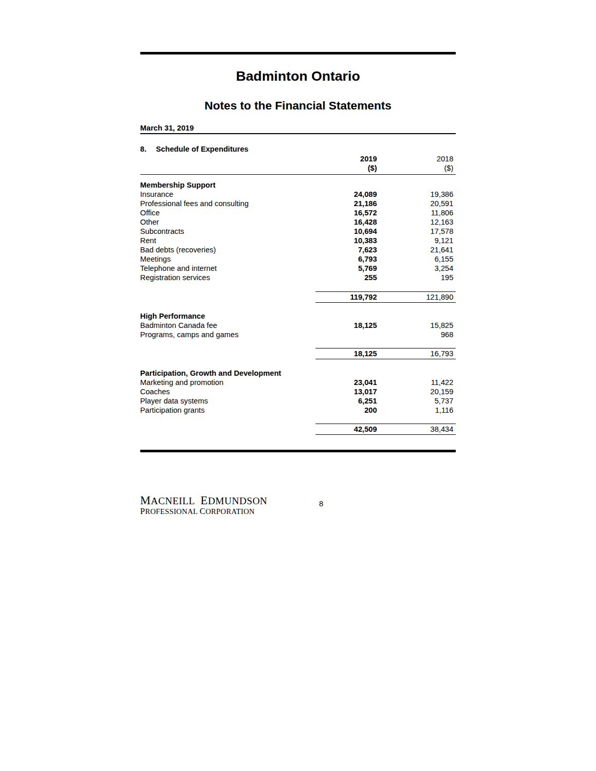Badminton Ontario
Notes to the Financial Statements
March 31, 2019
8. Schedule of Expenditures
| | 2019 | 2018 |
| | ($) | ($) |
| Membership Support | | |
| Insurance | 24,089 | 19,386 |
| Professional fees and consulting | 21,186 | 20,591 |
| Office | 16,572 | 11,806 |
| Other | 16,428 | 12,163 |
| Subcontracts | 10,694 | 17,578 |
| Rent | 10,383 | 9,121 |
| Bad debts (recoveries) | 7,623 | 21,641 |
| Meetings | 6,793 | 6,155 |
| Telephone and internet | 5,769 | 3,254 |
| Registration services | 255 | 195 |
| | 119,792 | 121,890 |
| High Performance | | |
| Badminton Canada fee | 18,125 | 15,825 |
| Programs, camps and games | | 968 |
| | 18,125 | 16,793 |
| Participation, Growth and Development | | |
| Marketing and promotion | 23,041 | 11,422 |
| Coaches | 13,017 | 20,159 |
| Player data systems | 6,251 | 5,737 |
| Participation grants | 200 | 1,116 |
| | 42,509 | 38,434 |
MACNEILL EDMUNDSON
PROFESSIONAL CORPORATION
8